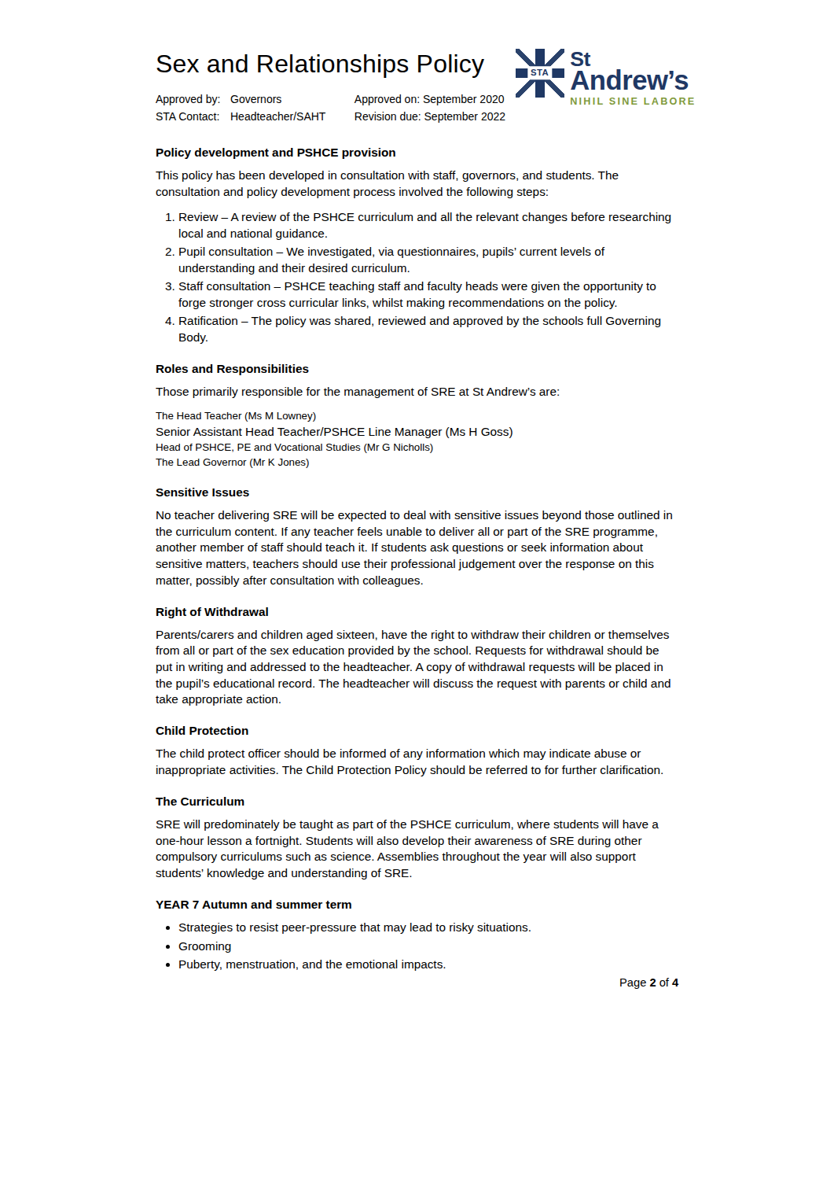Sex and Relationships Policy
| Approved by: | Governors | Approved on: September 2020 |
| STA Contact: | Headteacher/SAHT | Revision due: September 2022 |
STA
St Andrew’s NIHIL SINE LABORE
Policy development and PSHCE provision
This policy has been developed in consultation with staff, governors, and students. The consultation and policy development process involved the following steps:
Review – A review of the PSHCE curriculum and all the relevant changes before researching local and national guidance.
Pupil consultation – We investigated, via questionnaires, pupils’ current levels of understanding and their desired curriculum.
Staff consultation – PSHCE teaching staff and faculty heads were given the opportunity to forge stronger cross curricular links, whilst making recommendations on the policy.
Ratification – The policy was shared, reviewed and approved by the schools full Governing Body.
Roles and Responsibilities
Those primarily responsible for the management of SRE at St Andrew’s are:
The Head Teacher (Ms M Lowney)
Senior Assistant Head Teacher/PSHCE Line Manager (Ms H Goss)
Head of PSHCE, PE and Vocational Studies (Mr G Nicholls)
The Lead Governor (Mr K Jones)
Sensitive Issues
No teacher delivering SRE will be expected to deal with sensitive issues beyond those outlined in the curriculum content. If any teacher feels unable to deliver all or part of the SRE programme, another member of staff should teach it. If students ask questions or seek information about sensitive matters, teachers should use their professional judgement over the response on this matter, possibly after consultation with colleagues.
Right of Withdrawal
Parents/carers and children aged sixteen, have the right to withdraw their children or themselves from all or part of the sex education provided by the school. Requests for withdrawal should be put in writing and addressed to the headteacher. A copy of withdrawal requests will be placed in the pupil’s educational record. The headteacher will discuss the request with parents or child and take appropriate action.
Child Protection
The child protect officer should be informed of any information which may indicate abuse or inappropriate activities. The Child Protection Policy should be referred to for further clarification.
The Curriculum
SRE will predominately be taught as part of the PSHCE curriculum, where students will have a one-hour lesson a fortnight. Students will also develop their awareness of SRE during other compulsory curriculums such as science. Assemblies throughout the year will also support students’ knowledge and understanding of SRE.
YEAR 7 Autumn and summer term
Strategies to resist peer-pressure that may lead to risky situations.
Grooming
Puberty, menstruation, and the emotional impacts.
Page 2 of 4